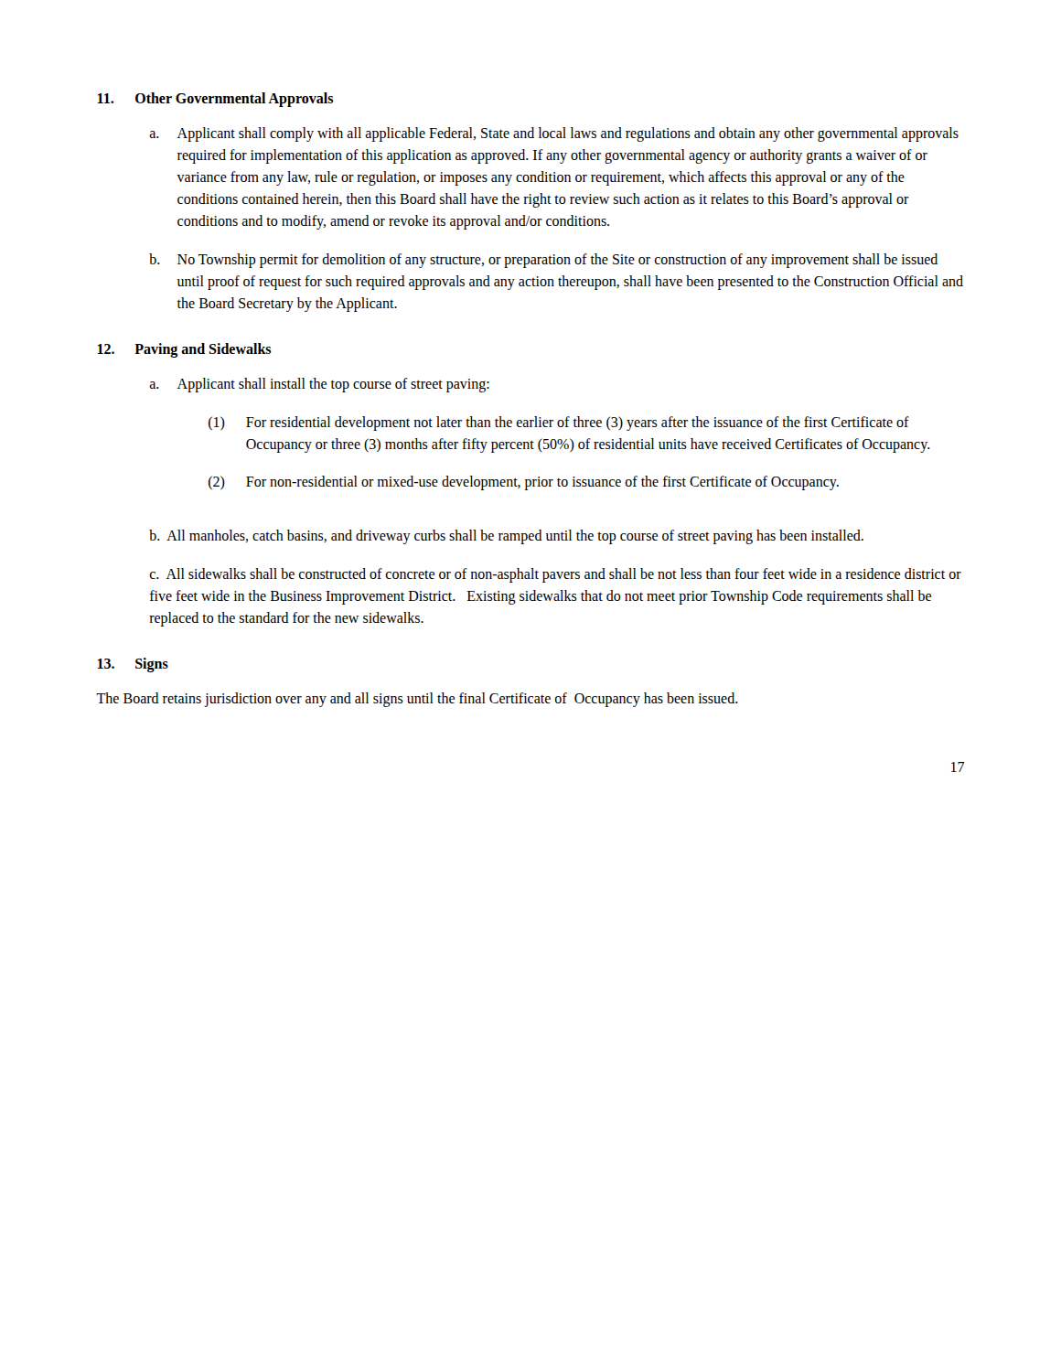11. Other Governmental Approvals
a. Applicant shall comply with all applicable Federal, State and local laws and regulations and obtain any other governmental approvals required for implementation of this application as approved. If any other governmental agency or authority grants a waiver of or variance from any law, rule or regulation, or imposes any condition or requirement, which affects this approval or any of the conditions contained herein, then this Board shall have the right to review such action as it relates to this Board’s approval or conditions and to modify, amend or revoke its approval and/or conditions.
b. No Township permit for demolition of any structure, or preparation of the Site or construction of any improvement shall be issued until proof of request for such required approvals and any action thereupon, shall have been presented to the Construction Official and the Board Secretary by the Applicant.
12. Paving and Sidewalks
a. Applicant shall install the top course of street paving:
(1) For residential development not later than the earlier of three (3) years after the issuance of the first Certificate of Occupancy or three (3) months after fifty percent (50%) of residential units have received Certificates of Occupancy.
(2) For non-residential or mixed-use development, prior to issuance of the first Certificate of Occupancy.
b. All manholes, catch basins, and driveway curbs shall be ramped until the top course of street paving has been installed.
c. All sidewalks shall be constructed of concrete or of non-asphalt pavers and shall be not less than four feet wide in a residence district or five feet wide in the Business Improvement District. Existing sidewalks that do not meet prior Township Code requirements shall be replaced to the standard for the new sidewalks.
13. Signs
The Board retains jurisdiction over any and all signs until the final Certificate of Occupancy has been issued.
17